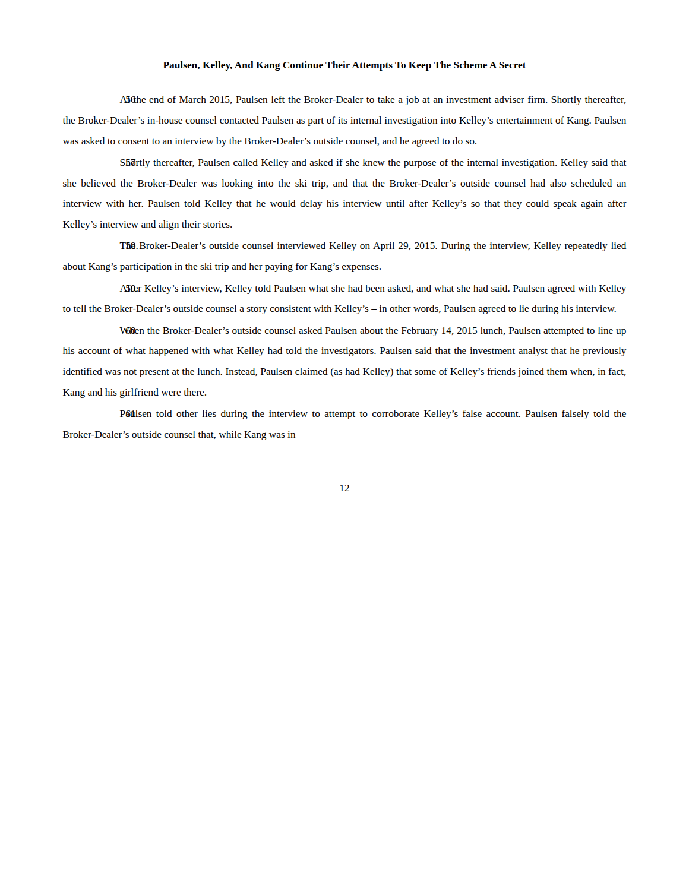Paulsen, Kelley, And Kang Continue Their Attempts To Keep The Scheme A Secret
56. At the end of March 2015, Paulsen left the Broker-Dealer to take a job at an investment adviser firm. Shortly thereafter, the Broker-Dealer’s in-house counsel contacted Paulsen as part of its internal investigation into Kelley’s entertainment of Kang. Paulsen was asked to consent to an interview by the Broker-Dealer’s outside counsel, and he agreed to do so.
57. Shortly thereafter, Paulsen called Kelley and asked if she knew the purpose of the internal investigation. Kelley said that she believed the Broker-Dealer was looking into the ski trip, and that the Broker-Dealer’s outside counsel had also scheduled an interview with her. Paulsen told Kelley that he would delay his interview until after Kelley’s so that they could speak again after Kelley’s interview and align their stories.
58. The Broker-Dealer’s outside counsel interviewed Kelley on April 29, 2015. During the interview, Kelley repeatedly lied about Kang’s participation in the ski trip and her paying for Kang’s expenses.
59. After Kelley’s interview, Kelley told Paulsen what she had been asked, and what she had said. Paulsen agreed with Kelley to tell the Broker-Dealer’s outside counsel a story consistent with Kelley’s – in other words, Paulsen agreed to lie during his interview.
60. When the Broker-Dealer’s outside counsel asked Paulsen about the February 14, 2015 lunch, Paulsen attempted to line up his account of what happened with what Kelley had told the investigators. Paulsen said that the investment analyst that he previously identified was not present at the lunch. Instead, Paulsen claimed (as had Kelley) that some of Kelley’s friends joined them when, in fact, Kang and his girlfriend were there.
61. Paulsen told other lies during the interview to attempt to corroborate Kelley’s false account. Paulsen falsely told the Broker-Dealer’s outside counsel that, while Kang was in
12